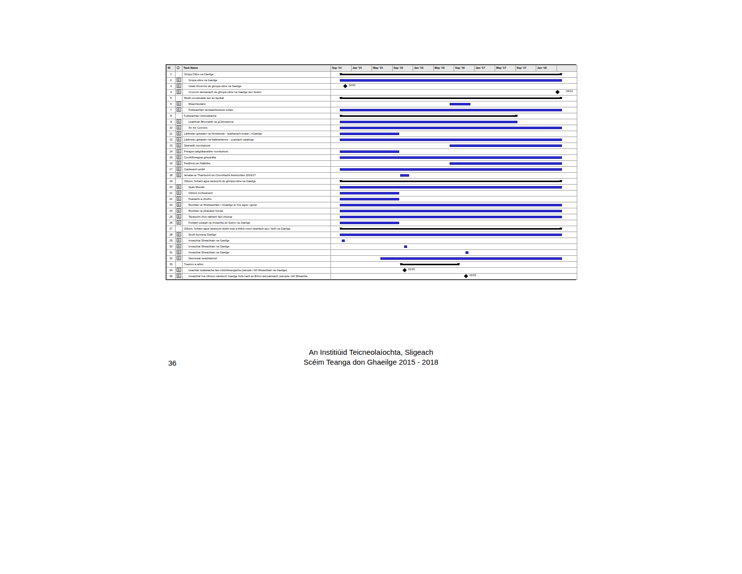| ID | ⓘ | Task Name | Sep '14 | Jan '15 | May '15 | Sep '15 | Jan '16 | May '16 | Sep '16 | Jan '17 | May '17 | Sep '17 | Jan '18 | |
| --- | --- | --- | --- | --- | --- | --- | --- | --- | --- | --- | --- | --- | --- | --- |
| 1 | | Grúpa Oibre na Gaeilge | |
| 2 | | Grúpa oibre na Gaeilge | |
| 3 | | Céad chruinniú de ghrúpa oibre na Gaeilge | 02/02 |
| 4 | | Cruinniú deireanach de ghrúpa oibre na Gaeilge don Scéim | 04/12 |
| 5 | | Modh cumarsáide leis an bpobal | |
| 6 | | Réamheolaire | |
| 7 | | Foilseacháin iarratais/bróisiúir eolais | |
| 8 | | Foilseacháin ilchineálacha | |
| 9 | | Leabhrán Bronnadh na gCéimeanna | |
| 10 | | An Iris Connect | |
| 11 | | Láithreán gréasáin na hInstitiúide - leathanach eolais i nGaeilge | |
| 12 | | Láithreán gréasáin na leabharlainne - cuardach catalóige | |
| 13 | | Séanadh ríomhphoist | |
| 14 | | Freagra cailgideanaithe ríomhphoist | |
| 15 | | Comhfhreagras ginearálta | |
| 16 | | Feidhmiú an fhálltithe | |
| 17 | | Caidreamh poiblí | |
| 18 | | Iarratas ar Thairiscintí do Chomhlacht Aistriúcháin 2016/17 | |
| 19 | | Oiliúint, forbairt agus tacaíocht do ghrúpa oibre na Gaeilge | |
| 20 | | Spás Moodle | |
| 21 | | Oiliúint inmheánach | |
| 22 | | Feasacht a chothú | |
| 23 | | Rochtain ar fhoilseacháin i nGaeilge ar líne agus i gcóip | |
| 24 | | Rochtain ar phacáistí fíorúla | |
| 25 | | Tacaíocht chun tabhairt faoi chúrsaí | |
| 26 | | Forbairt tosaigh na Imeachta do Scéim na Gaeilge | |
| 27 | | Oiliúint, forbairt agus tacaíocht dóibh siúd a bhfuil meon dearfach acu i leith na Gaeilge | |
| 28 | | Sruth bunrang Gaeilge | |
| 29 | | Imeachtaí Sheachtain na Gaeilge | |
| 30 | | Imeachtaí Sheachtain na Gaeilge | |
| 31 | | Imeachtaí Sheachtain na Gaeilge | |
| 32 | | Seimineár seachtainiúil | |
| 33 | | Tuairimí a athrú | |
| 34 | | Léachtaí ócáideacha faoi mhórtheangacha (sampla i rith Sheachtain na Gaeilge) | 01/03 |
| 35 | | Imeachtaí ina mbíonn cainteoirí Gaeilge líofa nach as Éirinn iad páirteach (sampla i rith Sheachta | 01/03 |
36
An Institiúid Teicneolaíochta, Sligeach
Scéim Teanga don Ghaeilge 2015 - 2018